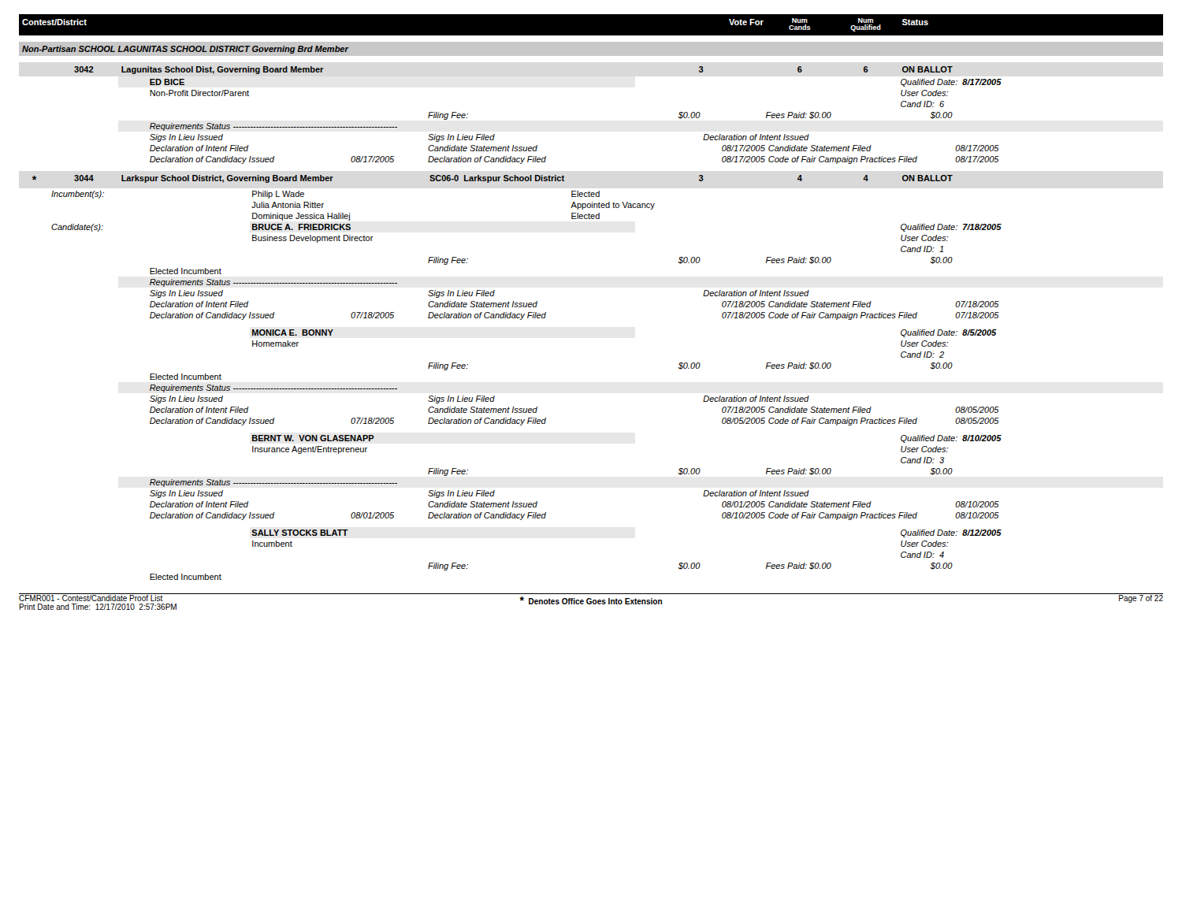| Contest/District | | Vote For | Num Cands | Num Qualified | Status |
| Non-Partisan SCHOOL LAGUNITAS SCHOOL DISTRICT Governing Brd Member |
| | 3042 | Lagunitas School Dist, Governing Board Member | 3 | 6 | 6 | ON BALLOT |
| | ED BICE | | Qualified Date: 8/17/2005 |
| | Non-Profit Director/Parent | | User Codes: |
| | | | Cand ID: 6 |
| | | Filing Fee: | $0.00 | Fees Paid: $0.00 | $0.00 | |
| | Requirements Status --------------------------------------------------------- |
| | Sigs In Lieu Issued | Sigs In Lieu Filed | Declaration of Intent Issued | |
| | Declaration of Intent Filed | Candidate Statement Issued | 08/17/2005 | Candidate Statement Filed | 08/17/2005 |
| | Declaration of Candidacy Issued | 08/17/2005 | Declaration of Candidacy Filed | 08/17/2005 | Code of Fair Campaign Practices Filed | 08/17/2005 |
| * | 3044 | Larkspur School District, Governing Board Member | SC06-0 Larkspur School District | 3 | 4 | 4 | ON BALLOT |
| | Incumbent(s): | Philip L Wade | Elected | |
| | Julia Antonia Ritter | Appointed to Vacancy | |
| | Dominique Jessica Halilej | Elected | |
| | Candidate(s): | BRUCE A. FRIEDRICKS | | Qualified Date: 7/18/2005 |
| | Business Development Director | | User Codes: |
| | | | Cand ID: 1 |
| | | Filing Fee: | $0.00 | Fees Paid: $0.00 | $0.00 | |
| | Elected Incumbent |
| | Requirements Status --------------------------------------------------------- |
| | Sigs In Lieu Issued | Sigs In Lieu Filed | Declaration of Intent Issued | |
| | Declaration of Intent Filed | Candidate Statement Issued | 07/18/2005 | Candidate Statement Filed | 07/18/2005 |
| | Declaration of Candidacy Issued | 07/18/2005 | Declaration of Candidacy Filed | 07/18/2005 | Code of Fair Campaign Practices Filed | 07/18/2005 |
| | MONICA E. BONNY | | Qualified Date: 8/5/2005 |
| | Homemaker | | User Codes: |
| | | | Cand ID: 2 |
| | | Filing Fee: | $0.00 | Fees Paid: $0.00 | $0.00 | |
| | Elected Incumbent |
| | Requirements Status --------------------------------------------------------- |
| | Sigs In Lieu Issued | Sigs In Lieu Filed | Declaration of Intent Issued | |
| | Declaration of Intent Filed | Candidate Statement Issued | 07/18/2005 | Candidate Statement Filed | 08/05/2005 |
| | Declaration of Candidacy Issued | 07/18/2005 | Declaration of Candidacy Filed | 08/05/2005 | Code of Fair Campaign Practices Filed | 08/05/2005 |
| | BERNT W. VON GLASENAPP | | Qualified Date: 8/10/2005 |
| | Insurance Agent/Entrepreneur | | User Codes: |
| | | | Cand ID: 3 |
| | | Filing Fee: | $0.00 | Fees Paid: $0.00 | $0.00 | |
| | Requirements Status --------------------------------------------------------- |
| | Sigs In Lieu Issued | Sigs In Lieu Filed | Declaration of Intent Issued | |
| | Declaration of Intent Filed | Candidate Statement Issued | 08/01/2005 | Candidate Statement Filed | 08/10/2005 |
| | Declaration of Candidacy Issued | 08/01/2005 | Declaration of Candidacy Filed | 08/10/2005 | Code of Fair Campaign Practices Filed | 08/10/2005 |
| | SALLY STOCKS BLATT | | Qualified Date: 8/12/2005 |
| | Incumbent | | User Codes: |
| | | | Cand ID: 4 |
| | | Filing Fee: | $0.00 | Fees Paid: $0.00 | $0.00 | |
| | Elected Incumbent |
| CFMR001 - Contest/Candidate Proof List Print Date and Time: 12/17/2010 2:57:36PM | * Denotes Office Goes Into Extension | Page 7 of 22 |